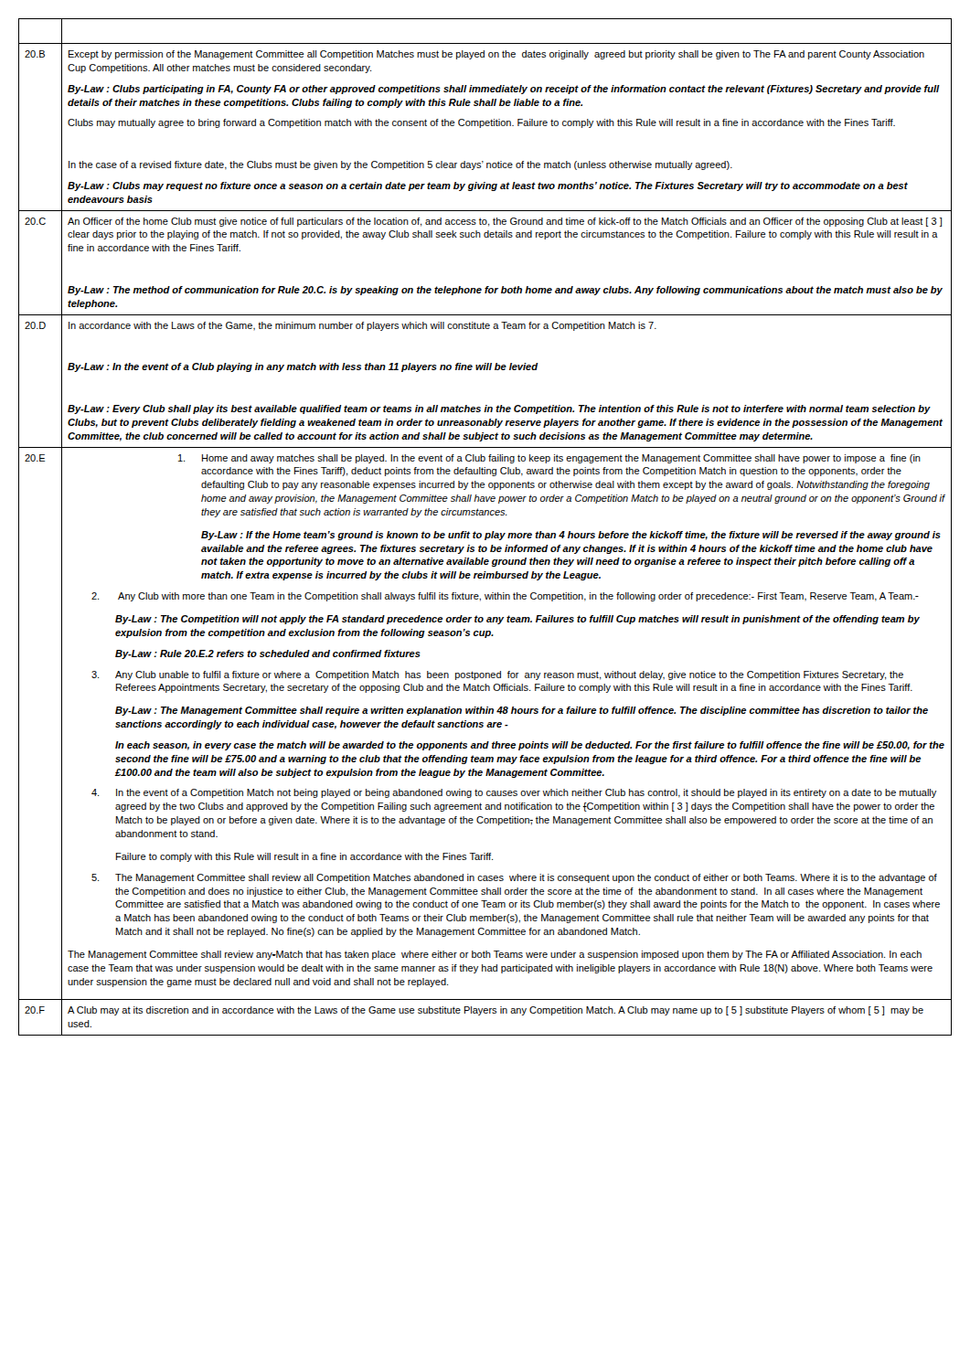| 20.B | Except by permission of the Management Committee all Competition Matches must be played on the dates originally agreed but priority shall be given to The FA and parent County Association Cup Competitions. All other matches must be considered secondary. By-Law : Clubs participating in FA, County FA or other approved competitions shall immediately on receipt of the information contact the relevant (Fixtures) Secretary and provide full details of their matches in these competitions. Clubs failing to comply with this Rule shall be liable to a fine. Clubs may mutually agree to bring forward a Competition match with the consent of the Competition. Failure to comply with this Rule will result in a fine in accordance with the Fines Tariff. In the case of a revised fixture date, the Clubs must be given by the Competition 5 clear days’ notice of the match (unless otherwise mutually agreed). By-Law : Clubs may request no fixture once a season on a certain date per team by giving at least two months’ notice. The Fixtures Secretary will try to accommodate on a best endeavours basis |
| 20.C | An Officer of the home Club must give notice of full particulars of the location of, and access to, the Ground and time of kick-off to the Match Officials and an Officer of the opposing Club at least [ 3 ] clear days prior to the playing of the match. If not so provided, the away Club shall seek such details and report the circumstances to the Competition. Failure to comply with this Rule will result in a fine in accordance with the Fines Tariff. By-Law : The method of communication for Rule 20.C. is by speaking on the telephone for both home and away clubs. Any following communications about the match must also be by telephone. |
| 20.D | In accordance with the Laws of the Game, the minimum number of players which will constitute a Team for a Competition Match is 7. By-Law : In the event of a Club playing in any match with less than 11 players no fine will be levied By-Law : Every Club shall play its best available qualified team or teams in all matches in the Competition. The intention of this Rule is not to interfere with normal team selection by Clubs, but to prevent Clubs deliberately fielding a weakened team in order to unreasonably reserve players for another game. If there is evidence in the possession of the Management Committee, the club concerned will be called to account for its action and shall be subject to such decisions as the Management Committee may determine. |
| 20.E | 1. Home and away matches shall be played. In the event of a Club failing to keep its engagement the Management Committee shall have power to impose a fine (in accordance with the Fines Tariff), deduct points from the defaulting Club, award the points from the Competition Match in question to the opponents, order the defaulting Club to pay any reasonable expenses incurred by the opponents or otherwise deal with them except by the award of goals. Notwithstanding the foregoing home and away provision, the Management Committee shall have power to order a Competition Match to be played on a neutral ground or on the opponent’s Ground if they are satisfied that such action is warranted by the circumstances. By-Law : If the Home team’s ground is known to be unfit to play more than 4 hours before the kickoff time, the fixture will be reversed if the away ground is available and the referee agrees. The fixtures secretary is to be informed of any changes. If it is within 4 hours of the kickoff time and the home club have not taken the opportunity to move to an alternative available ground then they will need to organise a referee to inspect their pitch before calling off a match. If extra expense is incurred by the clubs it will be reimbursed by the League. 2. Any Club with more than one Team in the Competition shall always fulfil its fixture, within the Competition, in the following order of precedence:- First Team, Reserve Team, A Team. By-Law : The Competition will not apply the FA standard precedence order to any team. Failures to fulfill Cup matches will result in punishment of the offending team by expulsion from the competition and exclusion from the following season’s cup. By-Law : Rule 20.E.2 refers to scheduled and confirmed fixtures 3. Any Club unable to fulfil a fixture or where a Competition Match has been postponed for any reason must, without delay, give notice to the Competition Fixtures Secretary, the Referees Appointments Secretary, the secretary of the opposing Club and the Match Officials. Failure to comply with this Rule will result in a fine in accordance with the Fines Tariff. By-Law : The Management Committee shall require a written explanation within 48 hours for a failure to fulfill offence. The discipline committee has discretion to tailor the sanctions accordingly to each individual case, however the default sanctions are - In each season, in every case the match will be awarded to the opponents and three points will be deducted. For the first failure to fulfill offence the fine will be £50.00, for the second the fine will be £75.00 and a warning to the club that the offending team may face expulsion from the league for a third offence. For a third offence the fine will be £100.00 and the team will also be subject to expulsion from the league by the Management Committee. 4. In the event of a Competition Match not being played or being abandoned owing to causes over which neither Club has control, it should be played in its entirety on a date to be mutually agreed by the two Clubs and approved by the Competition Failing such agreement and notification to the { Competition within [ 3 ] days the Competition shall have the power to order the Match to be played on or before a given date. Where it is to the advantage of the Competition , the Management Committee shall also be empowered to order the score at the time of an abandonment to stand. Failure to comply with this Rule will result in a fine in accordance with the Fines Tariff. 5. The Management Committee shall review all Competition Matches abandoned in cases where it is consequent upon the conduct of either or both Teams. Where it is to the advantage of the Competition and does no injustice to either Club, the Management Committee shall order the score at the time of the abandonment to stand. In all cases where the Management Committee are satisfied that a Match was abandoned owing to the conduct of one Team or its Club member(s) they shall award the points for the Match to the opponent. In cases where a Match has been abandoned owing to the conduct of both Teams or their Club member(s), the Management Committee shall rule that neither Team will be awarded any points for that Match and it shall not be replayed. No fine(s) can be applied by the Management Committee for an abandoned Match. The Management Committee shall review any - Match that has taken place where either or both Teams were under a suspension imposed upon them by The FA or Affiliated Association. In each case the Team that was under suspension would be dealt with in the same manner as if they had participated with ineligible players in accordance with Rule 18(N) above. Where both Teams were under suspension the game must be declared null and void and shall not be replayed. |
| 20.F | A Club may at its discretion and in accordance with the Laws of the Game use substitute Players in any Competition Match. A Club may name up to [ 5 ] substitute Players of whom [ 5 ] may be used. |